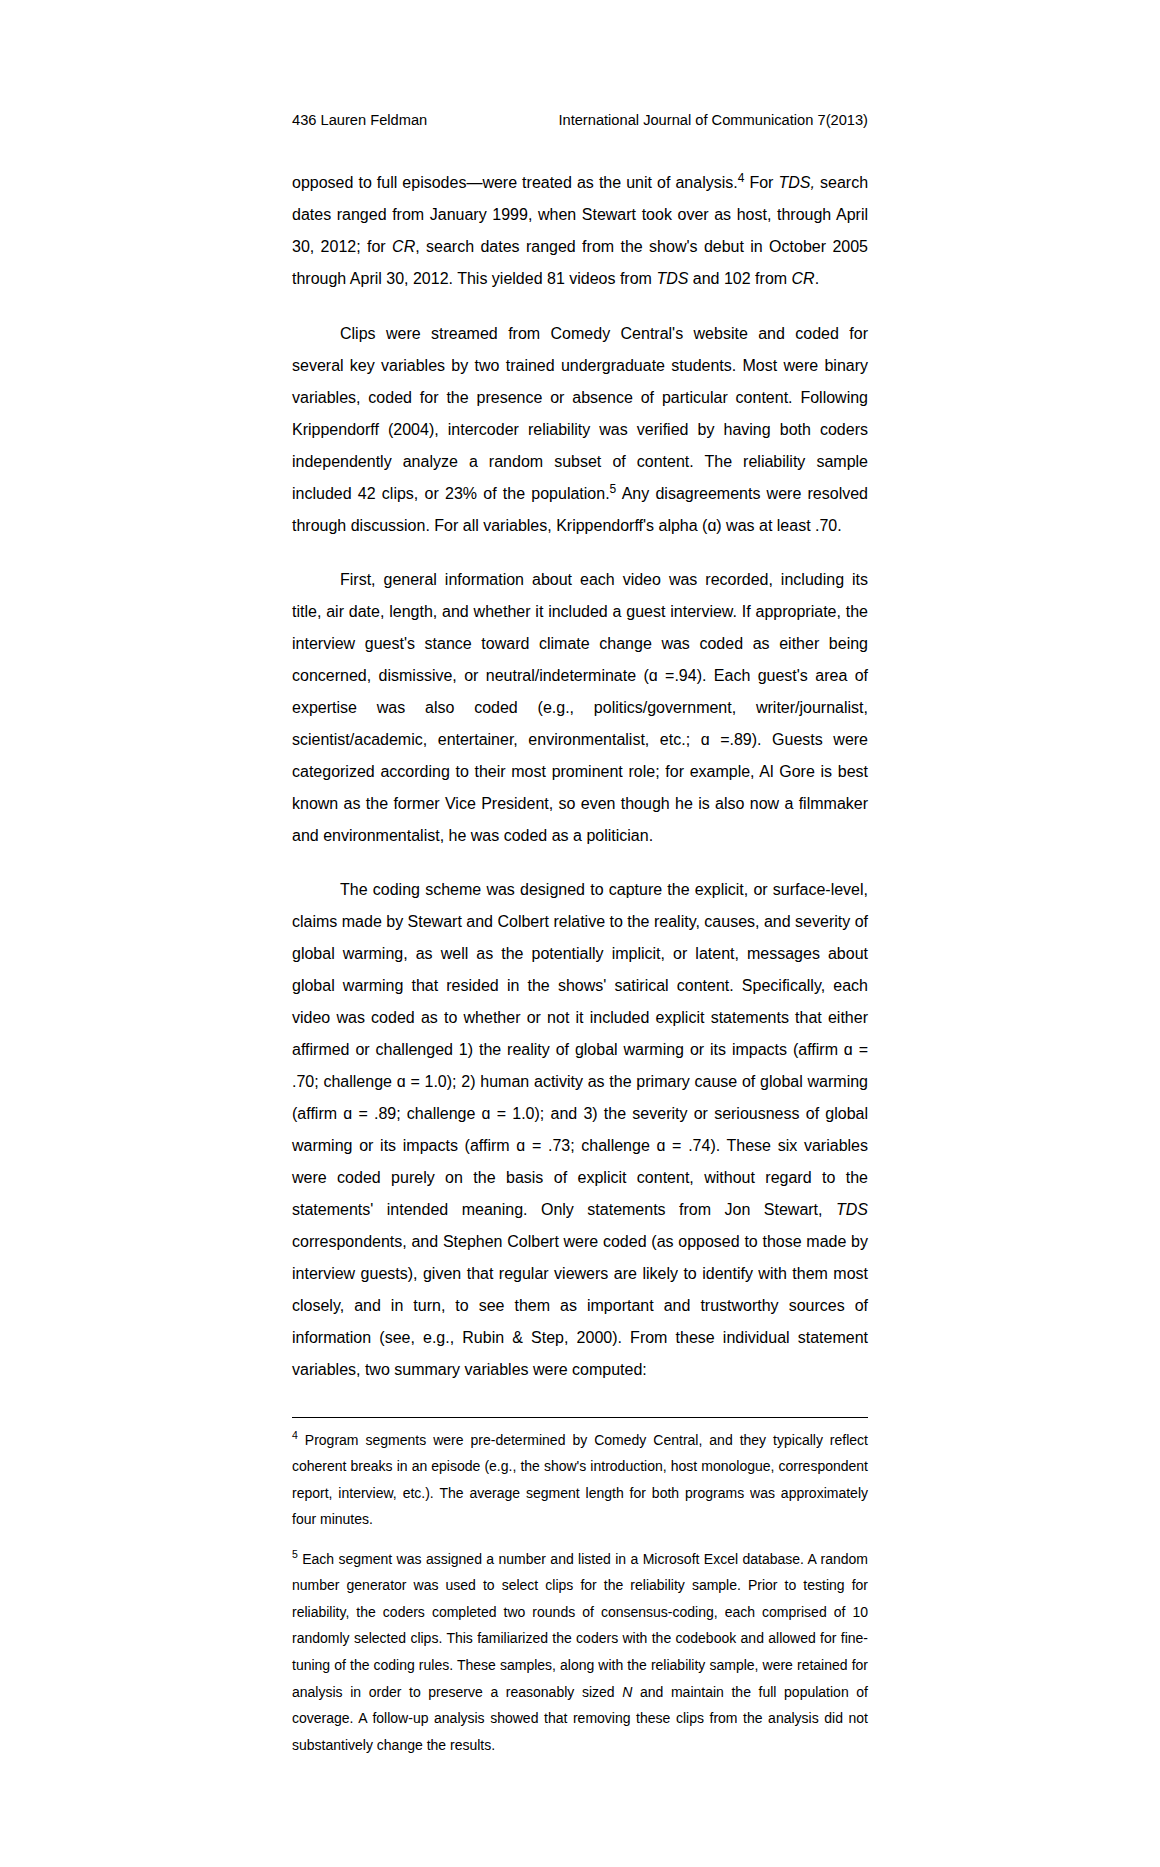436 Lauren Feldman International Journal of Communication 7(2013)
opposed to full episodes—were treated as the unit of analysis.4 For TDS, search dates ranged from January 1999, when Stewart took over as host, through April 30, 2012; for CR, search dates ranged from the show's debut in October 2005 through April 30, 2012. This yielded 81 videos from TDS and 102 from CR.
Clips were streamed from Comedy Central's website and coded for several key variables by two trained undergraduate students. Most were binary variables, coded for the presence or absence of particular content. Following Krippendorff (2004), intercoder reliability was verified by having both coders independently analyze a random subset of content. The reliability sample included 42 clips, or 23% of the population.5 Any disagreements were resolved through discussion. For all variables, Krippendorff's alpha (ɑ) was at least .70.
First, general information about each video was recorded, including its title, air date, length, and whether it included a guest interview. If appropriate, the interview guest's stance toward climate change was coded as either being concerned, dismissive, or neutral/indeterminate (ɑ =.94). Each guest's area of expertise was also coded (e.g., politics/government, writer/journalist, scientist/academic, entertainer, environmentalist, etc.; ɑ =.89). Guests were categorized according to their most prominent role; for example, Al Gore is best known as the former Vice President, so even though he is also now a filmmaker and environmentalist, he was coded as a politician.
The coding scheme was designed to capture the explicit, or surface-level, claims made by Stewart and Colbert relative to the reality, causes, and severity of global warming, as well as the potentially implicit, or latent, messages about global warming that resided in the shows' satirical content. Specifically, each video was coded as to whether or not it included explicit statements that either affirmed or challenged 1) the reality of global warming or its impacts (affirm ɑ = .70; challenge ɑ = 1.0); 2) human activity as the primary cause of global warming (affirm ɑ = .89; challenge ɑ = 1.0); and 3) the severity or seriousness of global warming or its impacts (affirm ɑ = .73; challenge ɑ = .74). These six variables were coded purely on the basis of explicit content, without regard to the statements' intended meaning. Only statements from Jon Stewart, TDS correspondents, and Stephen Colbert were coded (as opposed to those made by interview guests), given that regular viewers are likely to identify with them most closely, and in turn, to see them as important and trustworthy sources of information (see, e.g., Rubin & Step, 2000). From these individual statement variables, two summary variables were computed:
4 Program segments were pre-determined by Comedy Central, and they typically reflect coherent breaks in an episode (e.g., the show's introduction, host monologue, correspondent report, interview, etc.). The average segment length for both programs was approximately four minutes.
5 Each segment was assigned a number and listed in a Microsoft Excel database. A random number generator was used to select clips for the reliability sample. Prior to testing for reliability, the coders completed two rounds of consensus-coding, each comprised of 10 randomly selected clips. This familiarized the coders with the codebook and allowed for fine-tuning of the coding rules. These samples, along with the reliability sample, were retained for analysis in order to preserve a reasonably sized N and maintain the full population of coverage. A follow-up analysis showed that removing these clips from the analysis did not substantively change the results.